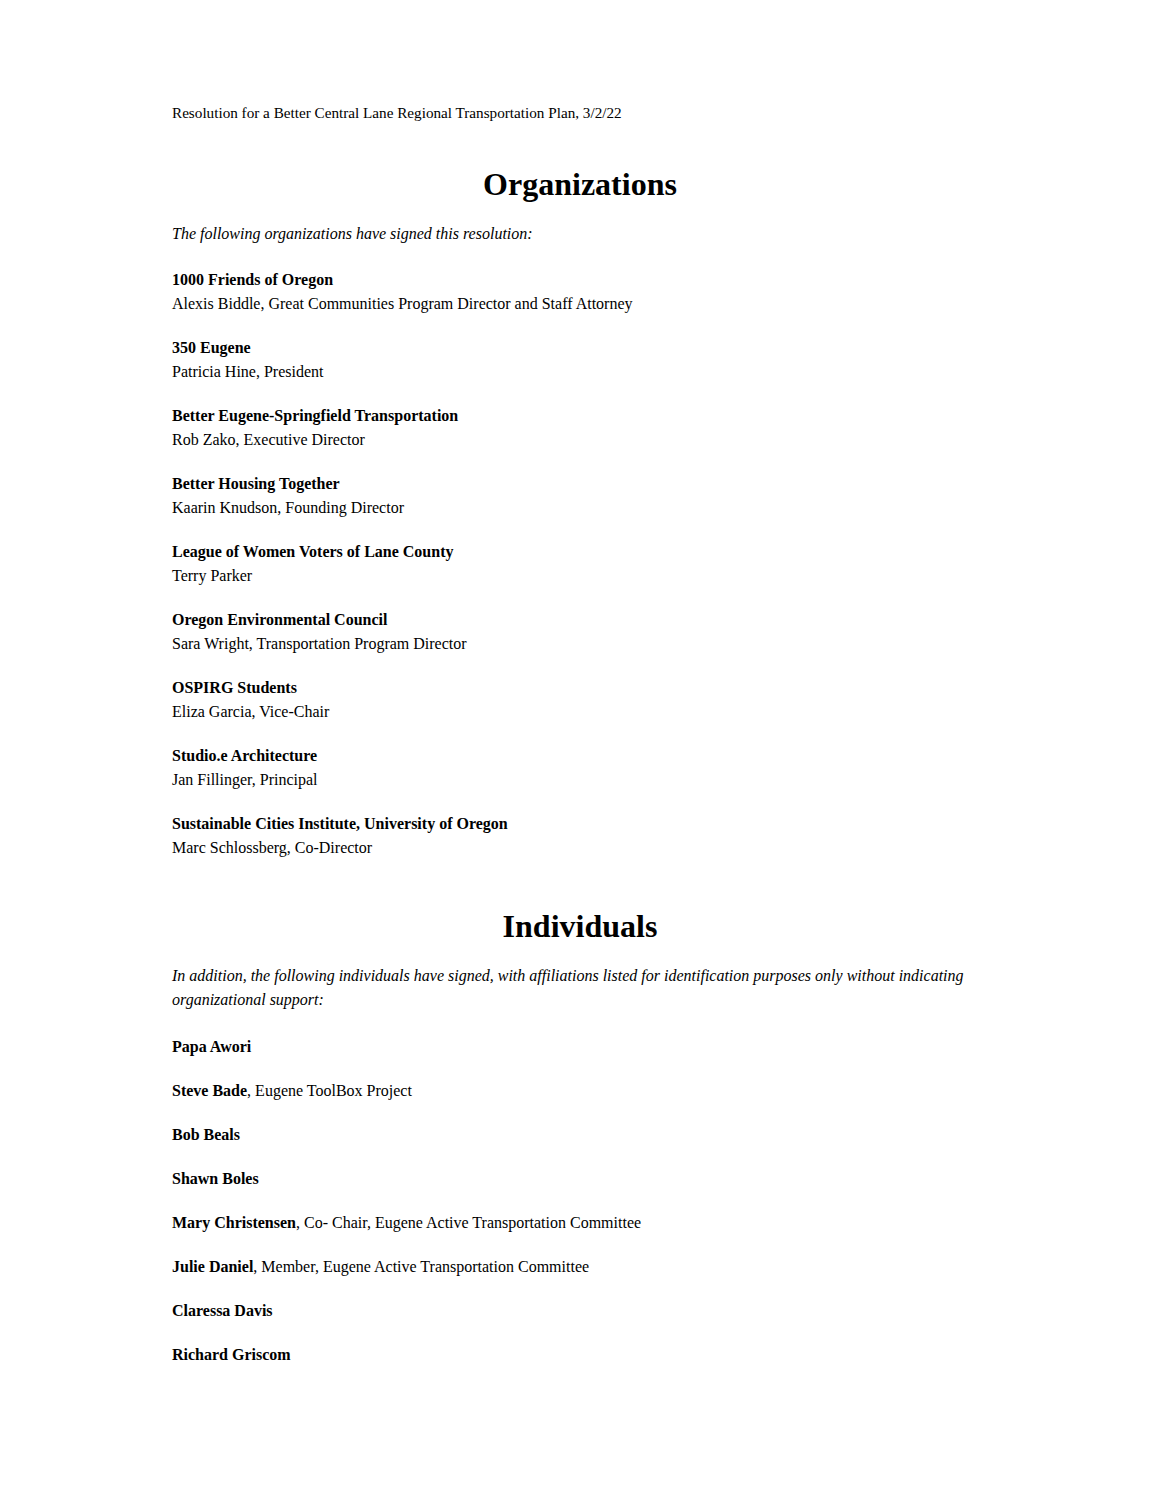Resolution for a Better Central Lane Regional Transportation Plan, 3/2/22
Organizations
The following organizations have signed this resolution:
1000 Friends of Oregon Alexis Biddle, Great Communities Program Director and Staff Attorney
350 Eugene Patricia Hine, President
Better Eugene-Springfield Transportation Rob Zako, Executive Director
Better Housing Together Kaarin Knudson, Founding Director
League of Women Voters of Lane County Terry Parker
Oregon Environmental Council Sara Wright, Transportation Program Director
OSPIRG Students Eliza Garcia, Vice-Chair
Studio.e Architecture Jan Fillinger, Principal
Sustainable Cities Institute, University of Oregon Marc Schlossberg, Co-Director
Individuals
In addition, the following individuals have signed, with affiliations listed for identification purposes only without indicating organizational support:
Papa Awori
Steve Bade, Eugene ToolBox Project
Bob Beals
Shawn Boles
Mary Christensen, Co- Chair, Eugene Active Transportation Committee
Julie Daniel, Member, Eugene Active Transportation Committee
Claressa Davis
Richard Griscom